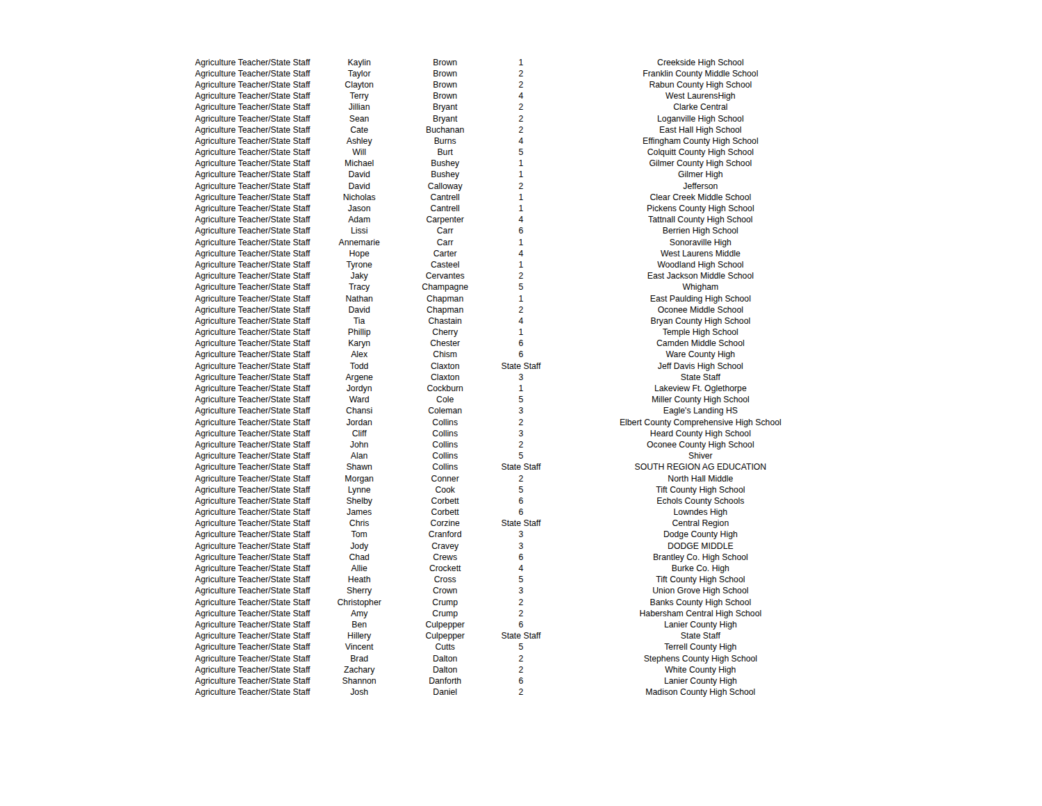| Agriculture Teacher/State Staff | Kaylin | Brown | 1 | Creekside High School |
| Agriculture Teacher/State Staff | Taylor | Brown | 2 | Franklin County Middle School |
| Agriculture Teacher/State Staff | Clayton | Brown | 2 | Rabun County High School |
| Agriculture Teacher/State Staff | Terry | Brown | 4 | West LaurensHigh |
| Agriculture Teacher/State Staff | Jillian | Bryant | 2 | Clarke Central |
| Agriculture Teacher/State Staff | Sean | Bryant | 2 | Loganville High School |
| Agriculture Teacher/State Staff | Cate | Buchanan | 2 | East Hall High School |
| Agriculture Teacher/State Staff | Ashley | Burns | 4 | Effingham County High School |
| Agriculture Teacher/State Staff | Will | Burt | 5 | Colquitt County High School |
| Agriculture Teacher/State Staff | Michael | Bushey | 1 | Gilmer County High School |
| Agriculture Teacher/State Staff | David | Bushey | 1 | Gilmer High |
| Agriculture Teacher/State Staff | David | Calloway | 2 | Jefferson |
| Agriculture Teacher/State Staff | Nicholas | Cantrell | 1 | Clear Creek Middle School |
| Agriculture Teacher/State Staff | Jason | Cantrell | 1 | Pickens County High School |
| Agriculture Teacher/State Staff | Adam | Carpenter | 4 | Tattnall County High School |
| Agriculture Teacher/State Staff | Lissi | Carr | 6 | Berrien High School |
| Agriculture Teacher/State Staff | Annemarie | Carr | 1 | Sonoraville High |
| Agriculture Teacher/State Staff | Hope | Carter | 4 | West Laurens Middle |
| Agriculture Teacher/State Staff | Tyrone | Casteel | 1 | Woodland High School |
| Agriculture Teacher/State Staff | Jaky | Cervantes | 2 | East Jackson Middle School |
| Agriculture Teacher/State Staff | Tracy | Champagne | 5 | Whigham |
| Agriculture Teacher/State Staff | Nathan | Chapman | 1 | East Paulding High School |
| Agriculture Teacher/State Staff | David | Chapman | 2 | Oconee Middle School |
| Agriculture Teacher/State Staff | Tia | Chastain | 4 | Bryan County High School |
| Agriculture Teacher/State Staff | Phillip | Cherry | 1 | Temple High School |
| Agriculture Teacher/State Staff | Karyn | Chester | 6 | Camden Middle School |
| Agriculture Teacher/State Staff | Alex | Chism | 6 | Ware County High |
| Agriculture Teacher/State Staff | Todd | Claxton | State Staff | Jeff Davis High School |
| Agriculture Teacher/State Staff | Argene | Claxton | 3 | State Staff |
| Agriculture Teacher/State Staff | Jordyn | Cockburn | 1 | Lakeview Ft. Oglethorpe |
| Agriculture Teacher/State Staff | Ward | Cole | 5 | Miller County High School |
| Agriculture Teacher/State Staff | Chansi | Coleman | 3 | Eagle's Landing HS |
| Agriculture Teacher/State Staff | Jordan | Collins | 2 | Elbert County Comprehensive High School |
| Agriculture Teacher/State Staff | Cliff | Collins | 3 | Heard County High School |
| Agriculture Teacher/State Staff | John | Collins | 2 | Oconee County High School |
| Agriculture Teacher/State Staff | Alan | Collins | 5 | Shiver |
| Agriculture Teacher/State Staff | Shawn | Collins | State Staff | SOUTH REGION AG EDUCATION |
| Agriculture Teacher/State Staff | Morgan | Conner | 2 | North Hall Middle |
| Agriculture Teacher/State Staff | Lynne | Cook | 5 | Tift County High School |
| Agriculture Teacher/State Staff | Shelby | Corbett | 6 | Echols County Schools |
| Agriculture Teacher/State Staff | James | Corbett | 6 | Lowndes High |
| Agriculture Teacher/State Staff | Chris | Corzine | State Staff | Central Region |
| Agriculture Teacher/State Staff | Tom | Cranford | 3 | Dodge County High |
| Agriculture Teacher/State Staff | Jody | Cravey | 3 | DODGE MIDDLE |
| Agriculture Teacher/State Staff | Chad | Crews | 6 | Brantley Co. High School |
| Agriculture Teacher/State Staff | Allie | Crockett | 4 | Burke Co. High |
| Agriculture Teacher/State Staff | Heath | Cross | 5 | Tift County High School |
| Agriculture Teacher/State Staff | Sherry | Crown | 3 | Union Grove High School |
| Agriculture Teacher/State Staff | Christopher | Crump | 2 | Banks County High School |
| Agriculture Teacher/State Staff | Amy | Crump | 2 | Habersham Central High School |
| Agriculture Teacher/State Staff | Ben | Culpepper | 6 | Lanier County High |
| Agriculture Teacher/State Staff | Hillery | Culpepper | State Staff | State Staff |
| Agriculture Teacher/State Staff | Vincent | Cutts | 5 | Terrell County High |
| Agriculture Teacher/State Staff | Brad | Dalton | 2 | Stephens County High School |
| Agriculture Teacher/State Staff | Zachary | Dalton | 2 | White County High |
| Agriculture Teacher/State Staff | Shannon | Danforth | 6 | Lanier County High |
| Agriculture Teacher/State Staff | Josh | Daniel | 2 | Madison County High School |